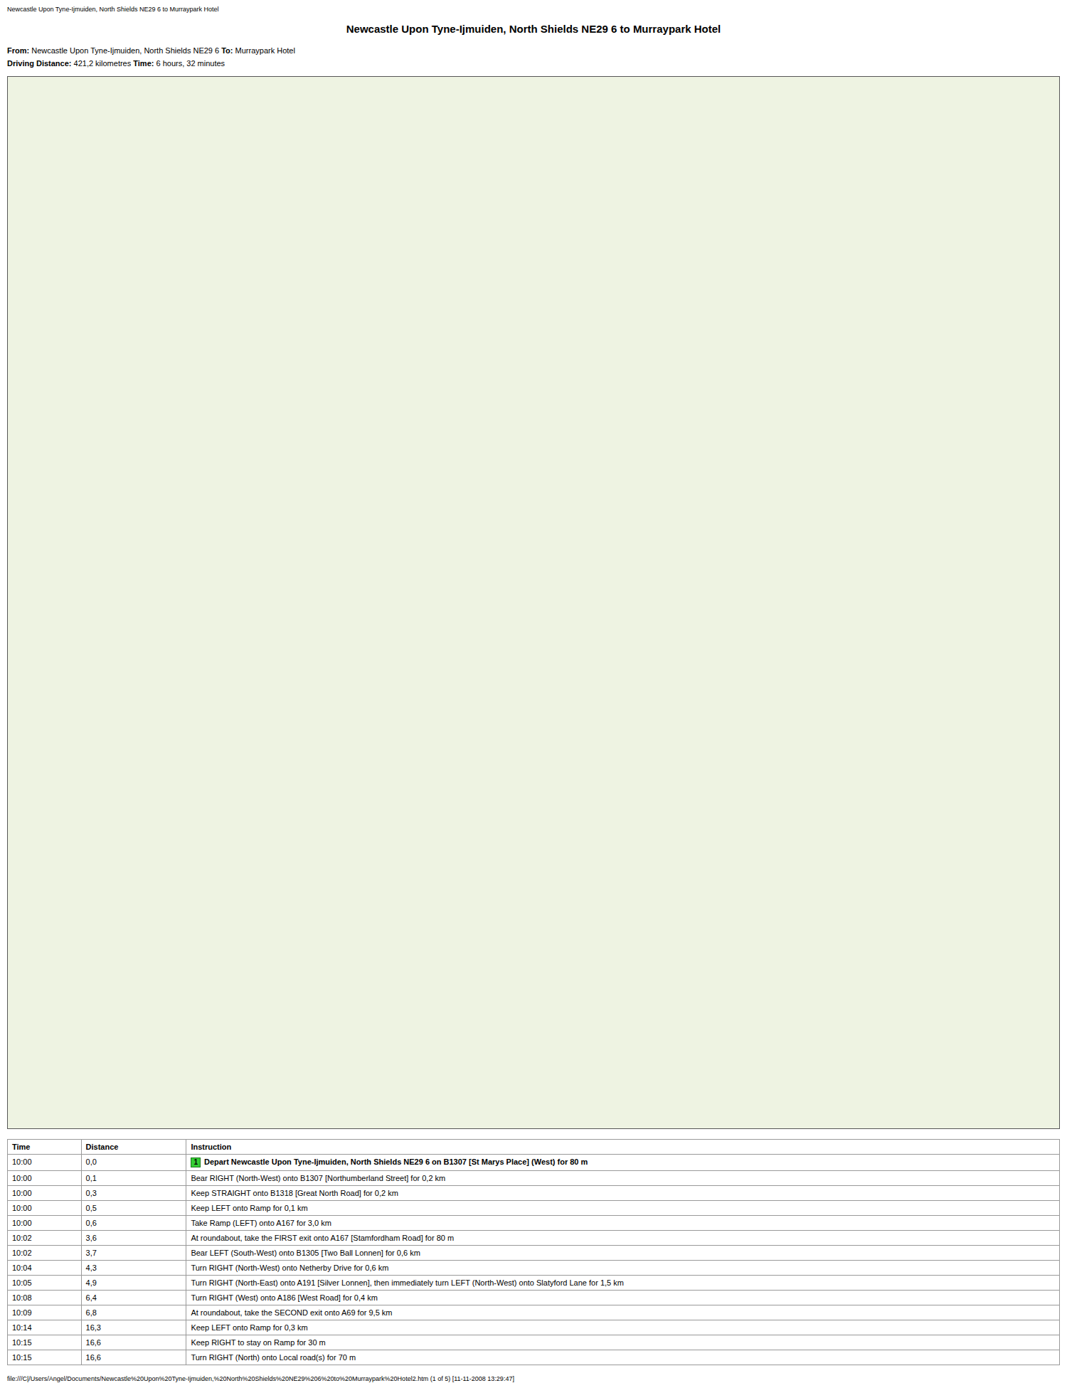Newcastle Upon Tyne-Ijmuiden, North Shields NE29 6 to Murraypark Hotel
Newcastle Upon Tyne-Ijmuiden, North Shields NE29 6 to Murraypark Hotel
From: Newcastle Upon Tyne-Ijmuiden, North Shields NE29 6 To: Murraypark Hotel
Driving Distance: 421,2 kilometres Time: 6 hours, 32 minutes
| Time | Distance | Instruction |
| --- | --- | --- |
| 10:00 | 0,0 | 1 Depart Newcastle Upon Tyne-Ijmuiden, North Shields NE29 6 on B1307 [St Marys Place] (West) for 80 m |
| 10:00 | 0,1 | Bear RIGHT (North-West) onto B1307 [Northumberland Street] for 0,2 km |
| 10:00 | 0,3 | Keep STRAIGHT onto B1318 [Great North Road] for 0,2 km |
| 10:00 | 0,5 | Keep LEFT onto Ramp for 0,1 km |
| 10:00 | 0,6 | Take Ramp (LEFT) onto A167 for 3,0 km |
| 10:02 | 3,6 | At roundabout, take the FIRST exit onto A167 [Stamfordham Road] for 80 m |
| 10:02 | 3,7 | Bear LEFT (South-West) onto B1305 [Two Ball Lonnen] for 0,6 km |
| 10:04 | 4,3 | Turn RIGHT (North-West) onto Netherby Drive for 0,6 km |
| 10:05 | 4,9 | Turn RIGHT (North-East) onto A191 [Silver Lonnen], then immediately turn LEFT (North-West) onto Slatyford Lane for 1,5 km |
| 10:08 | 6,4 | Turn RIGHT (West) onto A186 [West Road] for 0,4 km |
| 10:09 | 6,8 | At roundabout, take the SECOND exit onto A69 for 9,5 km |
| 10:14 | 16,3 | Keep LEFT onto Ramp for 0,3 km |
| 10:15 | 16,6 | Keep RIGHT to stay on Ramp for 30 m |
| 10:15 | 16,6 | Turn RIGHT (North) onto Local road(s) for 70 m |
file:///C|/Users/Angel/Documents/Newcastle%20Upon%20Tyne-Ijmuiden,%20North%20Shields%20NE29%206%20to%20Murraypark%20Hotel2.htm (1 of 5) [11-11-2008 13:29:47]